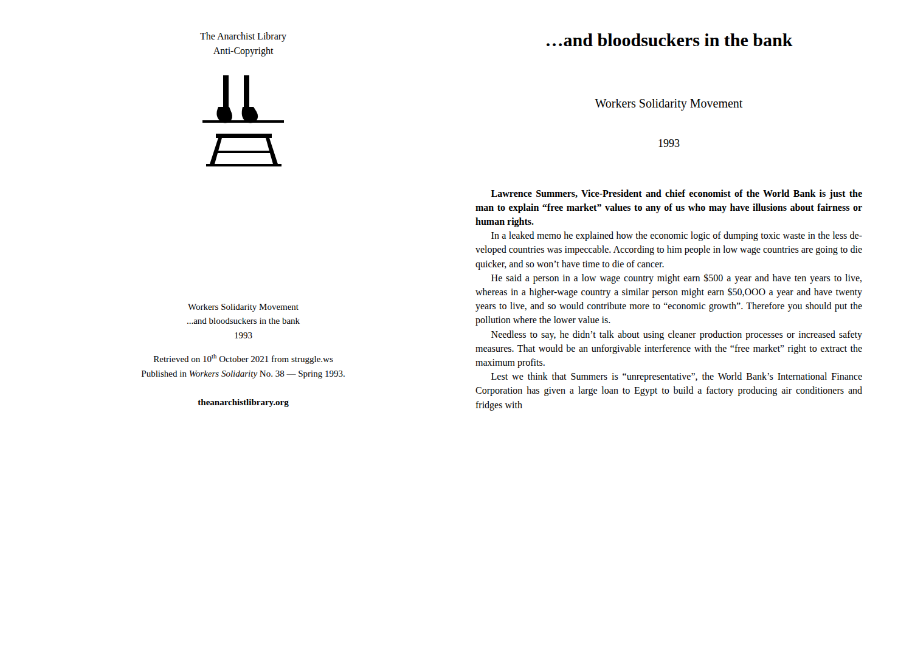The Anarchist Library Anti-Copyright
Workers Solidarity Movement
...and bloodsuckers in the bank
1993
Retrieved on 10th October 2021 from struggle.ws
Published in Workers Solidarity No. 38 — Spring 1993.
theanarchistlibrary.org
…and bloodsuckers in the bank
Workers Solidarity Movement
1993
Lawrence Summers, Vice-President and chief economist of the World Bank is just the man to explain “free market” values to any of us who may have illusions about fairness or human rights.
In a leaked memo he explained how the economic logic of dumping toxic waste in the less developed countries was impeccable. According to him people in low wage countries are going to die quicker, and so won’t have time to die of cancer.
He said a person in a low wage country might earn $500 a year and have ten years to live, whereas in a higher-wage country a similar person might earn $50,OOO a year and have twenty years to live, and so would contribute more to “economic growth”. Therefore you should put the pollution where the lower value is.
Needless to say, he didn’t talk about using cleaner production processes or increased safety measures. That would be an unforgivable interference with the “free market” right to extract the maximum profits.
Lest we think that Summers is “unrepresentative”, the World Bank’s International Finance Corporation has given a large loan to Egypt to build a factory producing air conditioners and fridges with